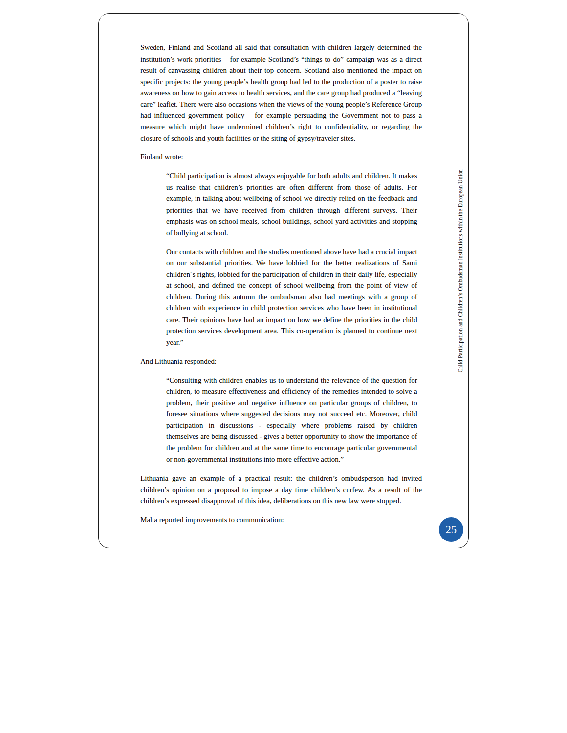Child Participation and Children’s Ombudsman Institutions within the European Union
Sweden, Finland and Scotland all said that consultation with children largely determined the institution’s work priorities – for example Scotland’s “things to do” campaign was as a direct result of canvassing children about their top concern. Scotland also mentioned the impact on specific projects: the young people’s health group had led to the production of a poster to raise awareness on how to gain access to health services, and the care group had produced a “leaving care” leaflet. There were also occasions when the views of the young people’s Reference Group had influenced government policy – for example persuading the Government not to pass a measure which might have undermined children’s right to confidentiality, or regarding the closure of schools and youth facilities or the siting of gypsy/traveler sites.
Finland wrote:
“Child participation is almost always enjoyable for both adults and children. It makes us realise that children’s priorities are often different from those of adults. For example, in talking about wellbeing of school we directly relied on the feedback and priorities that we have received from children through different surveys. Their emphasis was on school meals, school buildings, school yard activities and stopping of bullying at school.
Our contacts with children and the studies mentioned above have had a crucial impact on our substantial priorities. We have lobbied for the better realizations of Sami children´s rights, lobbied for the participation of children in their daily life, especially at school, and defined the concept of school wellbeing from the point of view of children. During this autumn the ombudsman also had meetings with a group of children with experience in child protection services who have been in institutional care. Their opinions have had an impact on how we define the priorities in the child protection services development area. This co-operation is planned to continue next year.”
And Lithuania responded:
“Consulting with children enables us to understand the relevance of the question for children, to measure effectiveness and efficiency of the remedies intended to solve a problem, their positive and negative influence on particular groups of children, to foresee situations where suggested decisions may not succeed etc. Moreover, child participation in discussions - especially where problems raised by children themselves are being discussed - gives a better opportunity to show the importance of the problem for children and at the same time to encourage particular governmental or non-governmental institutions into more effective action.”
Lithuania gave an example of a practical result: the children’s ombudsperson had invited children’s opinion on a proposal to impose a day time children’s curfew. As a result of the children’s expressed disapproval of this idea, deliberations on this new law were stopped.
Malta reported improvements to communication:
25